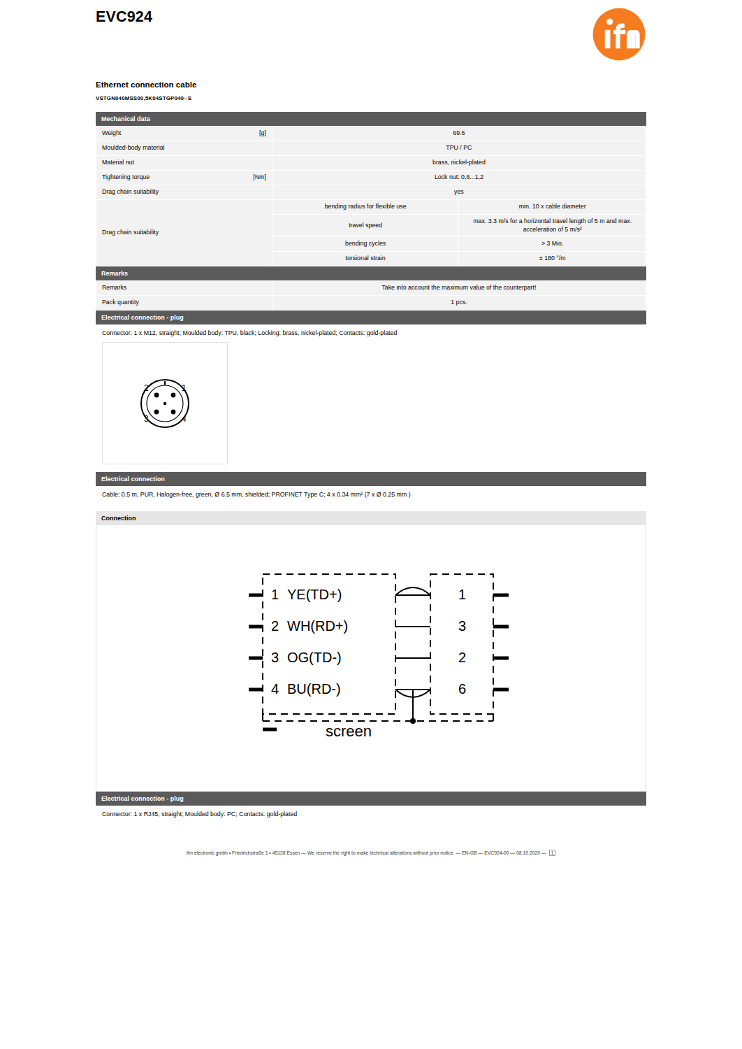EVC924
Ethernet connection cable
VSTGN040MSS00,5K04STGP040--S
Mechanical data
| Weight [g] | 69.6 |
| Moulded-body material | TPU / PC |
| Material nut | brass, nickel-plated |
| Tightening torque [Nm] | Lock nut: 0,6...1,2 |
| Drag chain suitability | yes |
| Drag chain suitability | bending radius for flexible use | min. 10 x cable diameter |
| travel speed | max. 3.3 m/s for a horizontal travel length of 5 m and max. acceleration of 5 m/s² |
| bending cycles | > 3 Mio. |
| torsional strain | ± 180 °/m |
Remarks
| Remarks | Take into account the maximum value of the counterpart! |
| Pack quantity | 1 pcs. |
Electrical connection - plug
Connector: 1 x M12, straight; Moulded body: TPU, black; Locking: brass, nickel-plated; Contacts: gold-plated
1 2 3 4
Electrical connection
Cable: 0.5 m, PUR, Halogen-free, green, Ø 6.5 mm, shielded; PROFINET Type C; 4 x 0.34 mm² (7 x Ø 0.25 mm )
Connection
1 2 3 4 YE(TD+) WH(RD+) OG(TD-) BU(RD-) 1 3 2 6 screen
Electrical connection - plug
Connector: 1 x RJ45, straight; Moulded body: PC; Contacts: gold-plated
ifm electronic gmbh • Friedrichstraße 1 • 45128 Essen — We reserve the right to make technical alterations without prior notice. — EN-GB — EVC924-00 — 08.10.2020 — 1